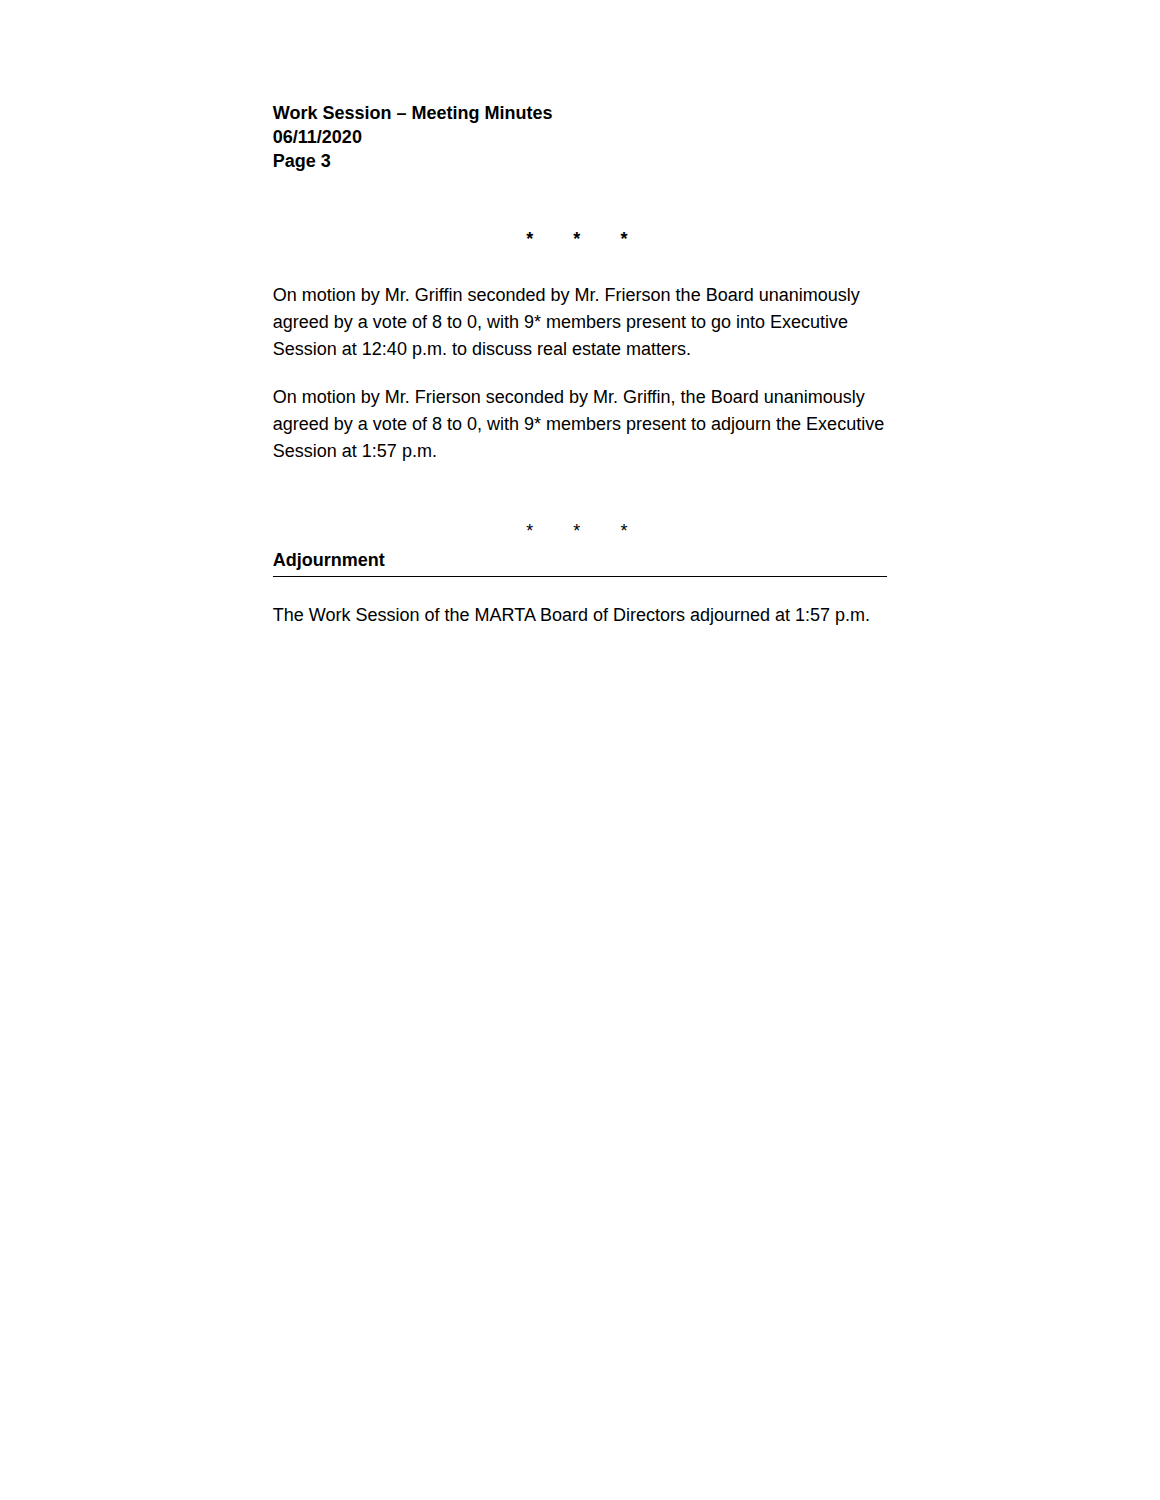Work Session – Meeting Minutes
06/11/2020
Page 3
* * *
On motion by Mr. Griffin seconded by Mr. Frierson the Board unanimously agreed by a vote of 8 to 0, with 9* members present to go into Executive Session at 12:40 p.m. to discuss real estate matters.
On motion by Mr. Frierson seconded by Mr. Griffin, the Board unanimously agreed by a vote of 8 to 0, with 9* members present to adjourn the Executive Session at 1:57 p.m.
* * *
Adjournment
The Work Session of the MARTA Board of Directors adjourned at 1:57 p.m.